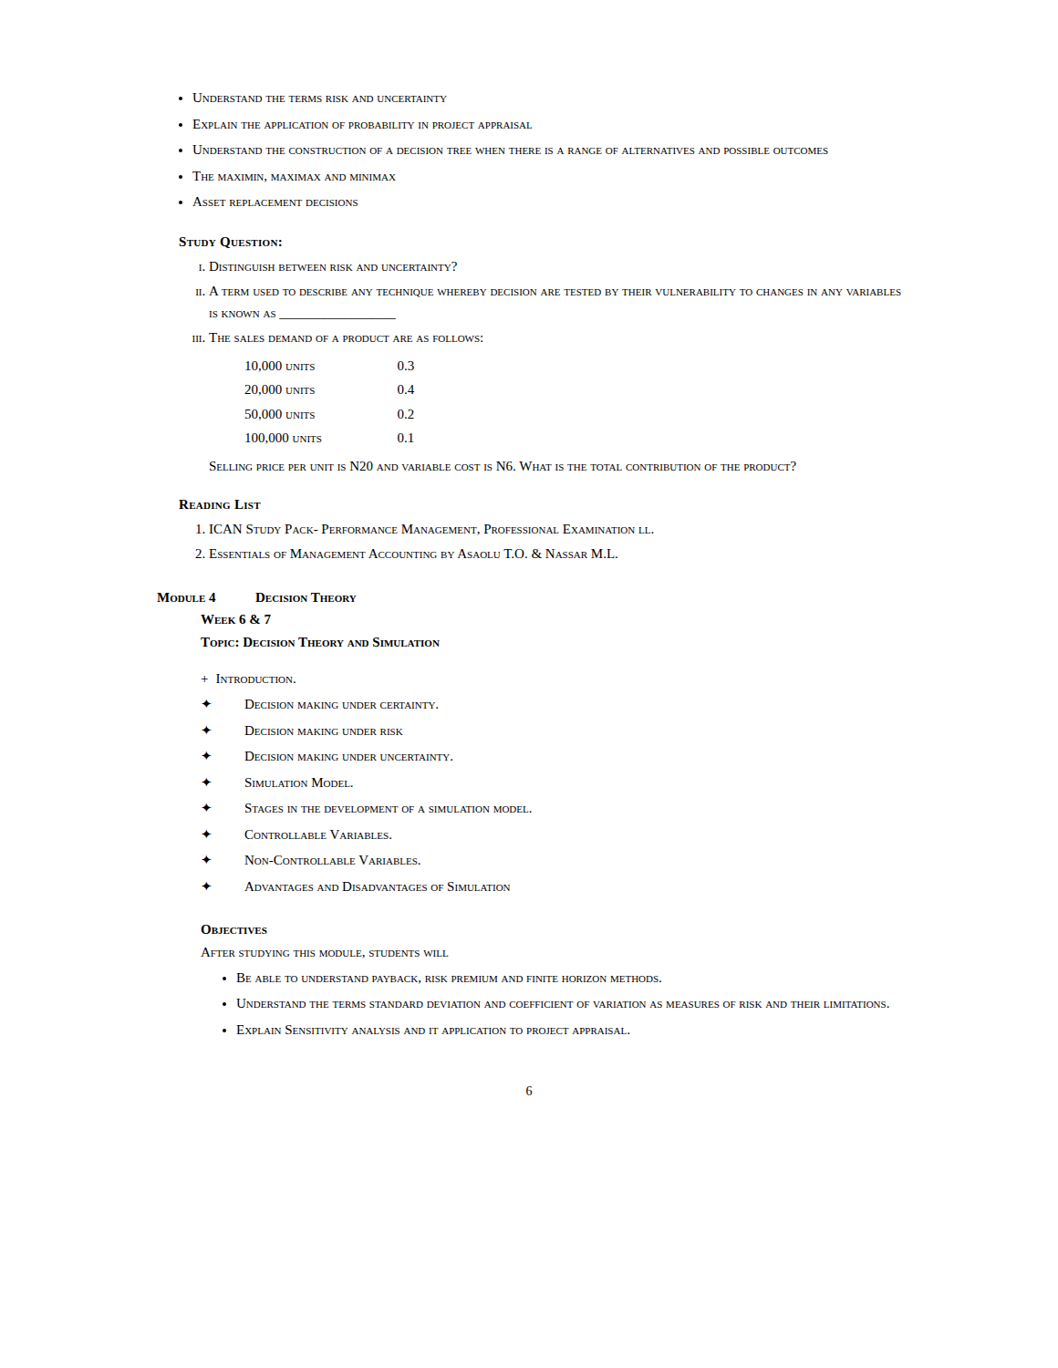Understand the terms risk and uncertainty
Explain the application of probability in project appraisal
Understand the construction of a decision tree when there is a range of alternatives and possible outcomes
The maximin, maximax and minimax
Asset replacement decisions
Study Question:
Distinguish between risk and uncertainty?
A term used to describe any technique whereby decision are tested by their vulnerability to changes in any variables is known as _________________
The sales demand of a product are as follows:
| 10,000 units | 0.3 |
| 20,000 units | 0.4 |
| 50,000 units | 0.2 |
| 100,000 units | 0.1 |
Selling price per unit is N20 and variable cost is N6. What is the total contribution of the product?
Reading List
ICAN Study Pack- Performance Management, Professional Examination ll.
Essentials of Management Accounting by Asaolu T.O. & Nassar M.L.
Module 4 Decision Theory
Week 6 & 7
Topic: Decision Theory and Simulation
+Introduction.
✦Decision making under certainty.
✦Decision making under risk
✦Decision making under uncertainty.
✦Simulation Model.
✦Stages in the development of a simulation model.
✦Controllable Variables.
✦Non-Controllable Variables.
✦Advantages and Disadvantages of Simulation
Objectives
After studying this module, students will
Be able to understand payback, risk premium and finite horizon methods.
Understand the terms standard deviation and coefficient of variation as measures of risk and their limitations.
Explain Sensitivity analysis and it application to project appraisal.
6